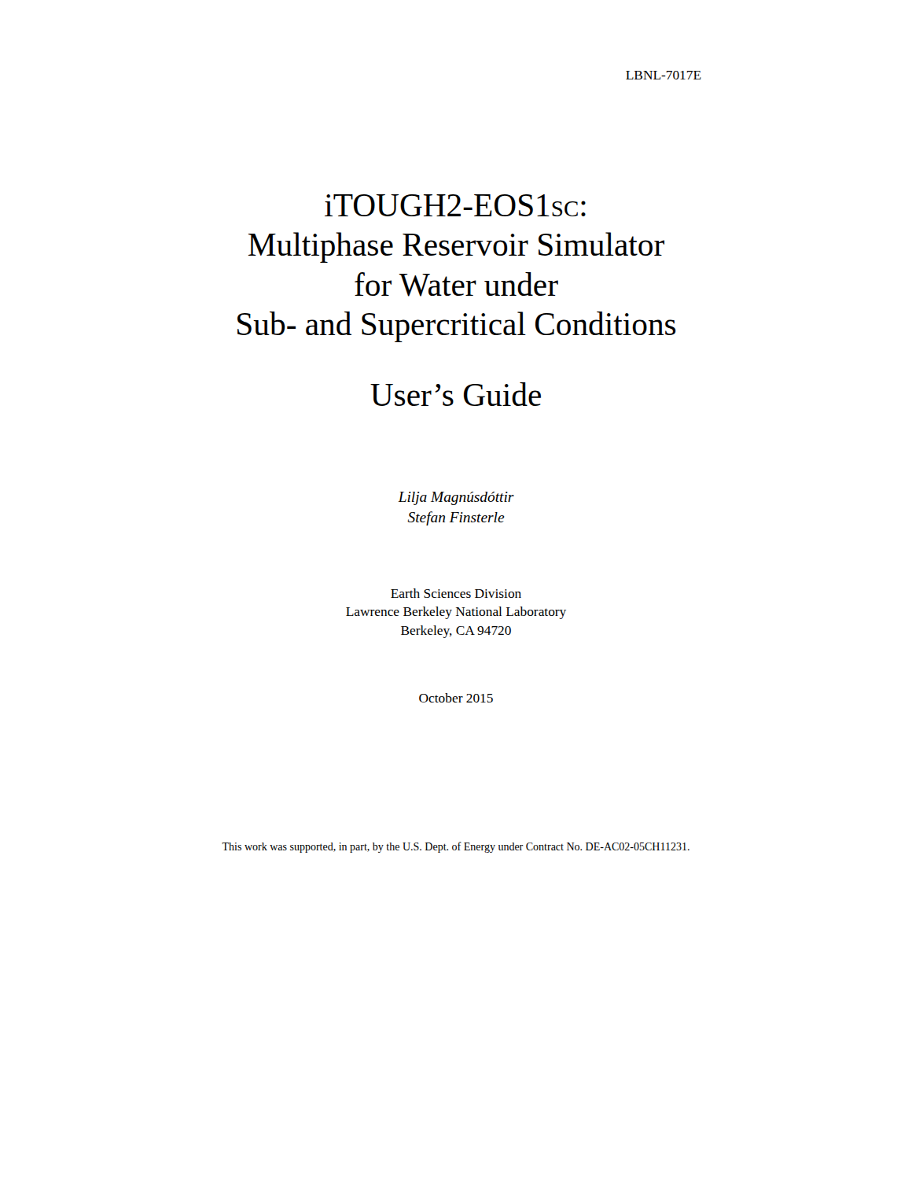LBNL-7017E
iTOUGH2-EOS1sc:
Multiphase Reservoir Simulator
for Water under
Sub- and Supercritical Conditions
User’s Guide
Lilja Magnúsdóttir
Stefan Finsterle
Earth Sciences Division
Lawrence Berkeley National Laboratory
Berkeley, CA 94720
October 2015
This work was supported, in part, by the U.S. Dept. of Energy under Contract No. DE-AC02-05CH11231.